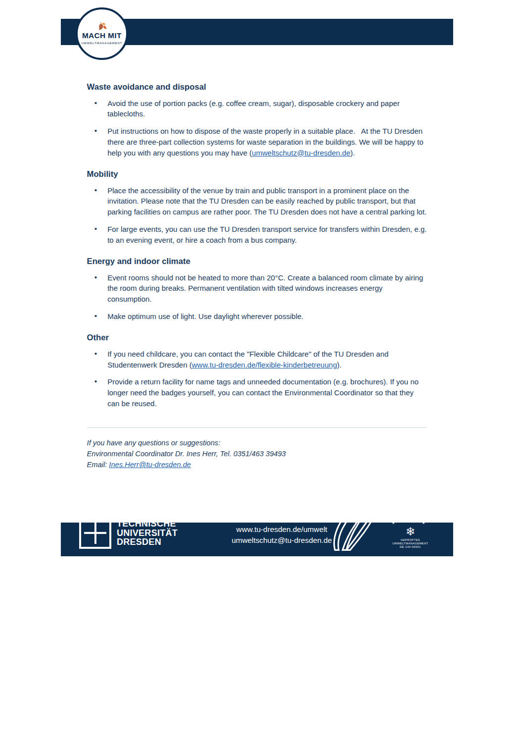🍂
MACH MIT
UMWELTMANAGEMENT
Waste avoidance and disposal
Avoid the use of portion packs (e.g. coffee cream, sugar), disposable crockery and paper tablecloths.
Put instructions on how to dispose of the waste properly in a suitable place. At the TU Dresden there are three-part collection systems for waste separation in the buildings. We will be happy to help you with any questions you may have (umweltschutz@tu-dresden.de).
Mobility
Place the accessibility of the venue by train and public transport in a prominent place on the invitation. Please note that the TU Dresden can be easily reached by public transport, but that parking facilities on campus are rather poor. The TU Dresden does not have a central parking lot.
For large events, you can use the TU Dresden transport service for transfers within Dresden, e.g. to an evening event, or hire a coach from a bus company.
Energy and indoor climate
Event rooms should not be heated to more than 20°C. Create a balanced room climate by airing the room during breaks. Permanent ventilation with tilted windows increases energy consumption.
Make optimum use of light. Use daylight wherever possible.
Other
If you need childcare, you can contact the "Flexible Childcare" of the TU Dresden and Studentenwerk Dresden (www.tu-dresden.de/flexible-kinderbetreuung).
Provide a return facility for name tags and unneeded documentation (e.g. brochures). If you no longer need the badges yourself, you can contact the Environmental Coordinator so that they can be reused.
If you have any questions or suggestions:
Environmental Coordinator Dr. Ines Herr, Tel. 0351/463 39493
Email: Ines.Herr@tu-dresden.de
Technische
Universität
Dresden
www.tu-dresden.de/umwelt
umweltschutz@tu-dresden.de
★ ★ ★ ★ ★ ★ ★
❄
GEPRÜFTES
UMWELTMANAGEMENT
DE-144-00001